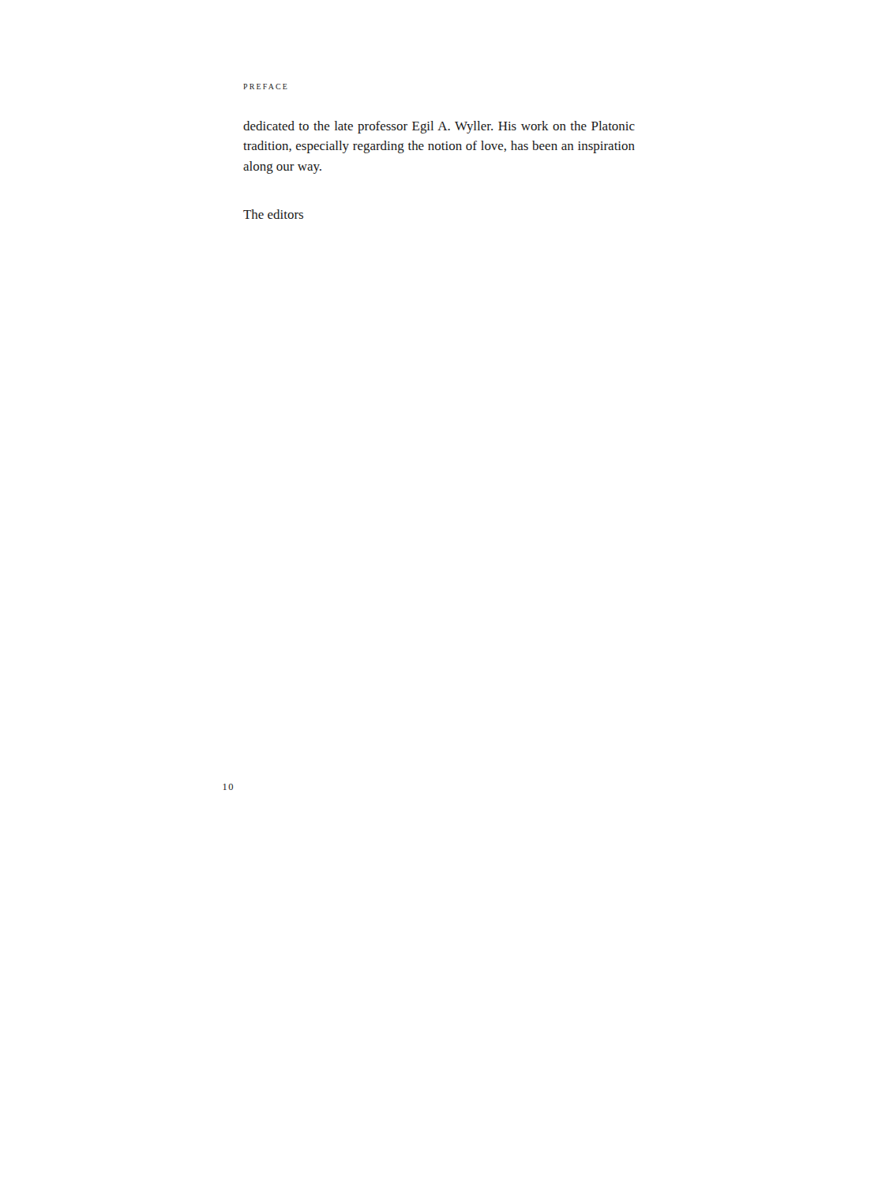Preface
dedicated to the late professor Egil A. Wyller. His work on the Platonic tradition, especially regarding the notion of love, has been an inspiration along our way.
The editors
10